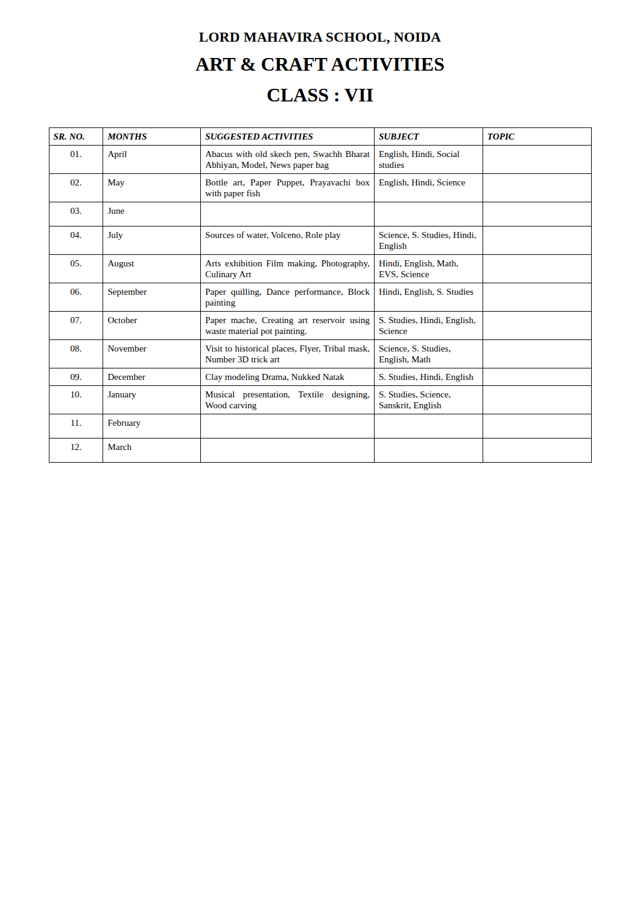LORD MAHAVIRA SCHOOL, NOIDA
ART & CRAFT ACTIVITIES
CLASS : VII
Art and Craft Activities — Class VII
| SR. NO. | MONTHS | SUGGESTED ACTIVITIES | SUBJECT | TOPIC |
| --- | --- | --- | --- | --- |
| 01. | April | Abacus with old skech pen, Swachh Bharat Abhiyan, Model, News paper bag | English, Hindi, Social studies | |
| 02. | May | Bottle art, Paper Puppet, Prayavachi box with paper fish | English, Hindi, Science | |
| 03. | June | | | |
| 04. | July | Sources of water, Volceno, Role play | Science, S. Studies, Hindi, English | |
| 05. | August | Arts exhibition Film making, Photography, Culinary Art | Hindi, English, Math, EVS, Science | |
| 06. | September | Paper quilling, Dance performance, Block painting | Hindi, English, S. Studies | |
| 07. | October | Paper mache, Creating art reservoir using waste material pot painting. | S. Studies, Hindi, English, Science | |
| 08. | November | Visit to historical places, Flyer, Tribal mask, Number 3D trick art | Science, S. Studies, English, Math | |
| 09. | December | Clay modeling Drama, Nukked Natak | S. Studies, Hindi, English | |
| 10. | January | Musical presentation, Textile designing, Wood carving | S. Studies, Science, Sanskrit, English | |
| 11. | February | | | |
| 12. | March | | | |